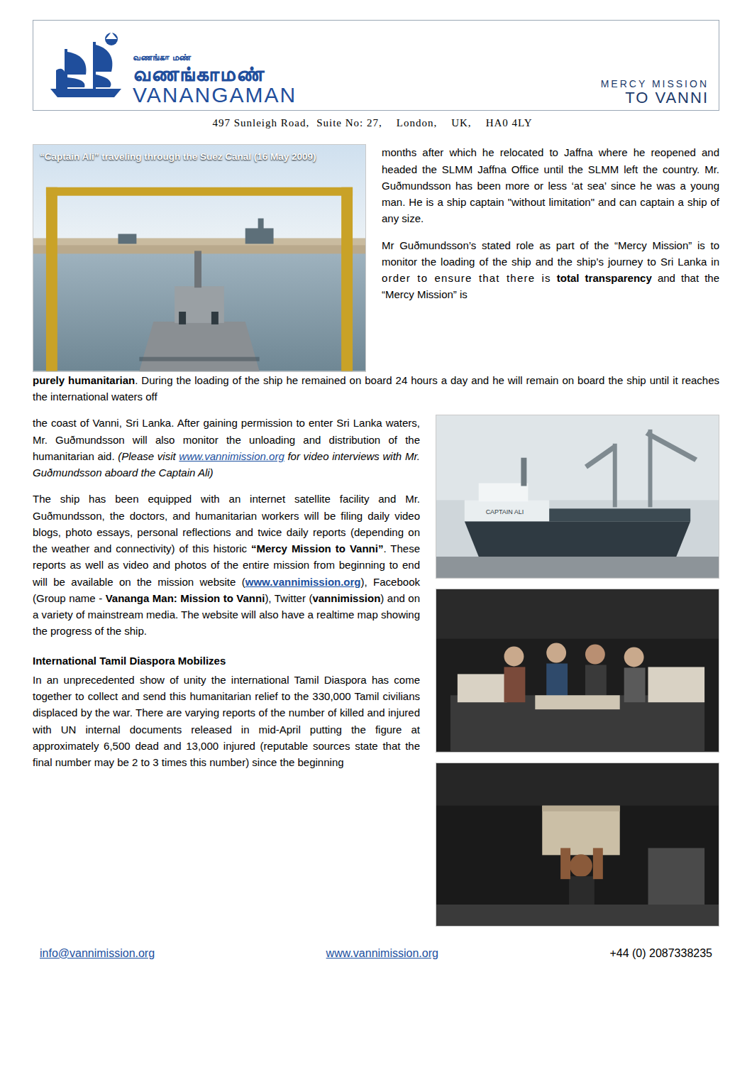வணங்கா மண்வணங்காமண்
VANANGAMAN
MERCY MISSION
TO VANNI
497 Sunleigh Road,Suite No: 27, London, UK, HA0 4LY
“Captain Ali” traveling through the Suez Canal (16 May 2009)
months after which he relocated to Jaffna where he reopened and headed the SLMM Jaffna Office until the SLMM left the country. Mr. Guðmundsson has been more or less ‘at sea’ since he was a young man. He is a ship captain "without limitation" and can captain a ship of any size.
Mr Guðmundsson’s stated role as part of the “Mercy Mission” is to monitor the loading of the ship and the ship’s journey to Sri Lanka in order to ensure that there is total transparency and that the “Mercy Mission” is
purely humanitarian. During the loading of the ship he remained on board 24 hours a day and he will remain on board the ship until it reaches the international waters off
the coast of Vanni, Sri Lanka. After gaining permission to enter Sri Lanka waters, Mr. Guðmundsson will also monitor the unloading and distribution of the humanitarian aid. (Please visit www.vannimission.org for video interviews with Mr. Guðmundsson aboard the Captain Ali)
The ship has been equipped with an internet satellite facility and Mr. Guðmundsson, the doctors, and humanitarian workers will be filing daily video blogs, photo essays, personal reflections and twice daily reports (depending on the weather and connectivity) of this historic “Mercy Mission to Vanni”. These reports as well as video and photos of the entire mission from beginning to end will be available on the mission website (www.vannimission.org), Facebook (Group name - Vananga Man: Mission to Vanni), Twitter (vannimission) and on a variety of mainstream media. The website will also have a realtime map showing the progress of the ship.
International Tamil Diaspora Mobilizes
In an unprecedented show of unity the international Tamil Diaspora has come together to collect and send this humanitarian relief to the 330,000 Tamil civilians displaced by the war. There are varying reports of the number of killed and injured with UN internal documents released in mid-April putting the figure at approximately 6,500 dead and 13,000 injured (reputable sources state that the final number may be 2 to 3 times this number) since the beginning
CAPTAIN ALI
info@vannimission.org www.vannimission.org +44 (0) 2087338235